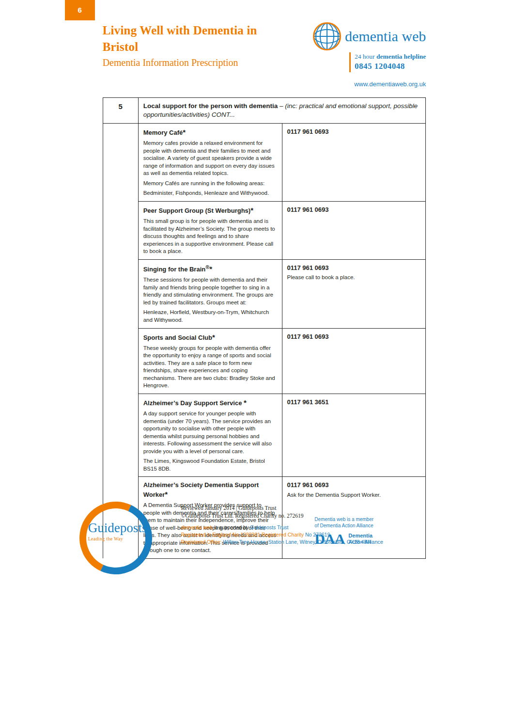6
Living Well with Dementia in Bristol
Dementia Information Prescription
dementia web
24 hour dementia helpline
0845 1204048
www.dementiaweb.org.uk
| 5 | Local support for the person with dementia – (inc: practical and emotional support, possible opportunities/activities) CONT... |
| | Memory Café * Memory cafes provide a relaxed environment for people with dementia and their families to meet and socialise. A variety of guest speakers provide a wide range of information and support on every day issues as well as dementia related topics. Memory Cafés are running in the following areas: Bedminister, Fishponds, Henleaze and Withywood. | 0117 961 0693 |
| | Peer Support Group (St Werburghs) * This small group is for people with dementia and is facilitated by Alzheimer’s Society. The group meets to discuss thoughts and feelings and to share experiences in a supportive environment. Please call to book a place. | 0117 961 0693 |
| | Singing for the Brain ® * These sessions for people with dementia and their family and friends bring people together to sing in a friendly and stimulating environment. The groups are led by trained facilitators. Groups meet at: Henleaze, Horfield, Westbury-on-Trym, Whitchurch and Withywood. | 0117 961 0693 Please call to book a place. |
| | Sports and Social Club * These weekly groups for people with dementia offer the opportunity to enjoy a range of sports and social activities. They are a safe place to form new friendships, share experiences and coping mechanisms. There are two clubs: Bradley Stoke and Hengrove. | 0117 961 0693 |
| | Alzheimer’s Day Support Service * A day support service for younger people with dementia (under 70 years). The service provides an opportunity to socialise with other people with dementia whilst pursuing personal hobbies and interests. Following assessment the service will also provide you with a level of personal care. The Limes, Kingswood Foundation Estate, Bristol BS15 8DB. | 0117 961 3651 |
| | Alzheimer’s Society Dementia Support Worker * A Dementia Support Worker provides support to people with dementia and their carers/families to help them to maintain their independence, improve their sense of well-being and keeping in control of their lives. They also assist in identifying needs and access to appropriate information. This service is provided through one to one contact. | 0117 961 0693 Ask for the Dementia Support Worker. |
Guideposts
Leading the Way
Reviewed January 2014 | Guideposts Trust
©Guideposts Trust Ltd. Registered Charity no. 272619
dementia web is supported by Guideposts Trust
Registered in England No 1282361 Registered Charity No 272619
Registered Office: Willow Tree House, Station Lane, Witney, Oxfordshire, OX28 4BH
Dementia web is a member
of Dementia Action Alliance
DAA
Dementia Action Alliance